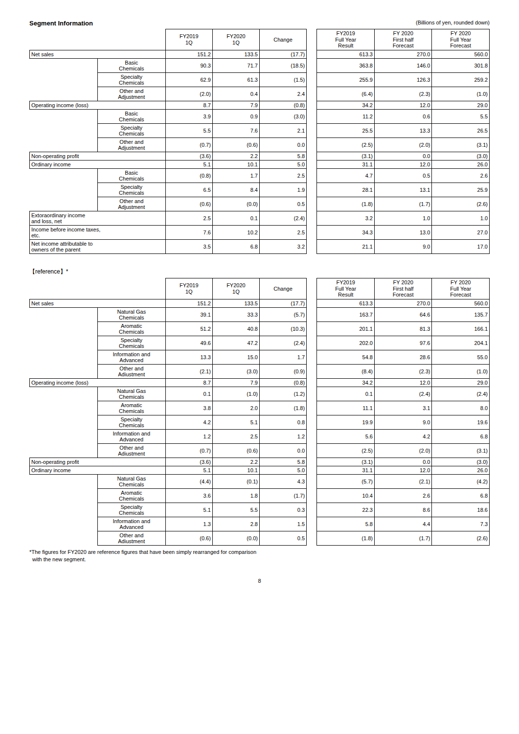Segment Information
(Billions of yen, rounded down)
| | FY2019 1Q | FY2020 1Q | Change | | FY2019 Full Year Result | FY 2020 First half Forecast | FY 2020 Full Year Forecast |
| Net sales | 151.2 | 133.5 | (17.7) | | 613.3 | 270.0 | 560.0 |
| | Basic Chemicals | 90.3 | 71.7 | (18.5) | | 363.8 | 146.0 | 301.8 |
| | Specialty Chemicals | 62.9 | 61.3 | (1.5) | | 255.9 | 126.3 | 259.2 |
| | Other and Adjustment | (2.0) | 0.4 | 2.4 | | (6.4) | (2.3) | (1.0) |
| Operating income (loss) | 8.7 | 7.9 | (0.8) | | 34.2 | 12.0 | 29.0 |
| | Basic Chemicals | 3.9 | 0.9 | (3.0) | | 11.2 | 0.6 | 5.5 |
| | Specialty Chemicals | 5.5 | 7.6 | 2.1 | | 25.5 | 13.3 | 26.5 |
| | Other and Adjustment | (0.7) | (0.6) | 0.0 | | (2.5) | (2.0) | (3.1) |
| Non-operating profit | (3.6) | 2.2 | 5.8 | | (3.1) | 0.0 | (3.0) |
| Ordinary income | 5.1 | 10.1 | 5.0 | | 31.1 | 12.0 | 26.0 |
| | Basic Chemicals | (0.8) | 1.7 | 2.5 | | 4.7 | 0.5 | 2.6 |
| | Specialty Chemicals | 6.5 | 8.4 | 1.9 | | 28.1 | 13.1 | 25.9 |
| | Other and Adjustment | (0.6) | (0.0) | 0.5 | | (1.8) | (1.7) | (2.6) |
| Extoraordinary income and loss, net | 2.5 | 0.1 | (2.4) | | 3.2 | 1.0 | 1.0 |
| Income before income taxes, etc. | 7.6 | 10.2 | 2.5 | | 34.3 | 13.0 | 27.0 |
| Net income attributable to owners of the parent | 3.5 | 6.8 | 3.2 | | 21.1 | 9.0 | 17.0 |
【reference】*
| | FY2019 1Q | FY2020 1Q | Change | | FY2019 Full Year Result | FY 2020 First half Forecast | FY 2020 Full Year Forecast |
| Net sales | 151.2 | 133.5 | (17.7) | | 613.3 | 270.0 | 560.0 |
| | Natural Gas Chemicals | 39.1 | 33.3 | (5.7) | | 163.7 | 64.6 | 135.7 |
| | Aromatic Chemicals | 51.2 | 40.8 | (10.3) | | 201.1 | 81.3 | 166.1 |
| | Specialty Chemicals | 49.6 | 47.2 | (2.4) | | 202.0 | 97.6 | 204.1 |
| | Information and Advanced | 13.3 | 15.0 | 1.7 | | 54.8 | 28.6 | 55.0 |
| | Other and Adiustment | (2.1) | (3.0) | (0.9) | | (8.4) | (2.3) | (1.0) |
| Operating income (loss) | 8.7 | 7.9 | (0.8) | | 34.2 | 12.0 | 29.0 |
| | Natural Gas Chemicals | 0.1 | (1.0) | (1.2) | | 0.1 | (2.4) | (2.4) |
| | Aromatic Chemicals | 3.8 | 2.0 | (1.8) | | 11.1 | 3.1 | 8.0 |
| | Specialty Chemicals | 4.2 | 5.1 | 0.8 | | 19.9 | 9.0 | 19.6 |
| | Information and Advanced | 1.2 | 2.5 | 1.2 | | 5.6 | 4.2 | 6.8 |
| | Other and Adiustment | (0.7) | (0.6) | 0.0 | | (2.5) | (2.0) | (3.1) |
| Non-operating profit | (3.6) | 2.2 | 5.8 | | (3.1) | 0.0 | (3.0) |
| Ordinary income | 5.1 | 10.1 | 5.0 | | 31.1 | 12.0 | 26.0 |
| | Natural Gas Chemicals | (4.4) | (0.1) | 4.3 | | (5.7) | (2.1) | (4.2) |
| | Aromatic Chemicals | 3.6 | 1.8 | (1.7) | | 10.4 | 2.6 | 6.8 |
| | Specialty Chemicals | 5.1 | 5.5 | 0.3 | | 22.3 | 8.6 | 18.6 |
| | Information and Advanced | 1.3 | 2.8 | 1.5 | | 5.8 | 4.4 | 7.3 |
| | Other and Adiustment | (0.6) | (0.0) | 0.5 | | (1.8) | (1.7) | (2.6) |
*The figures for FY2020 are reference figures that have been simply rearranged for comparison
with the new segment.
8